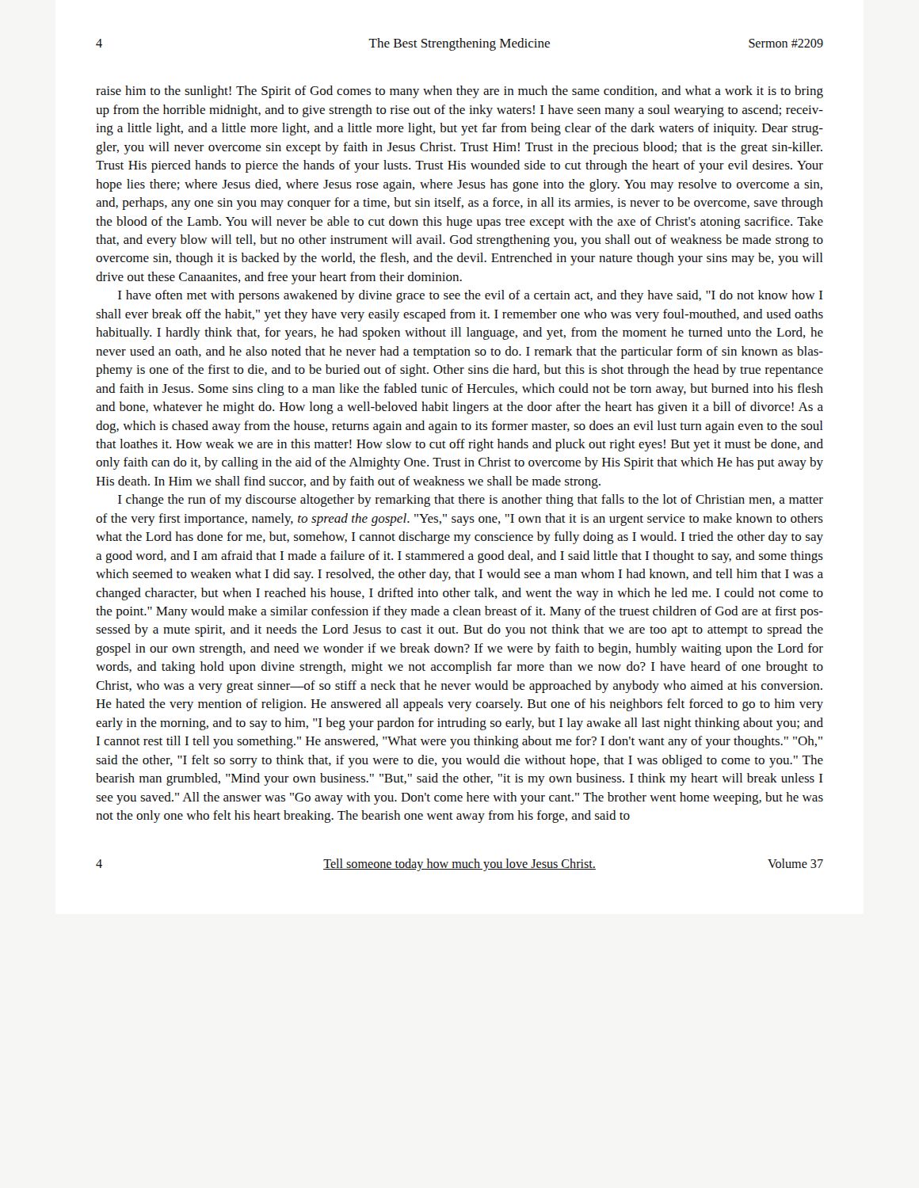4
The Best Strengthening Medicine
Sermon #2209
raise him to the sunlight! The Spirit of God comes to many when they are in much the same condition, and what a work it is to bring up from the horrible midnight, and to give strength to rise out of the inky waters! I have seen many a soul wearying to ascend; receiving a little light, and a little more light, and a little more light, but yet far from being clear of the dark waters of iniquity. Dear struggler, you will never overcome sin except by faith in Jesus Christ. Trust Him! Trust in the precious blood; that is the great sin-killer. Trust His pierced hands to pierce the hands of your lusts. Trust His wounded side to cut through the heart of your evil desires. Your hope lies there; where Jesus died, where Jesus rose again, where Jesus has gone into the glory. You may resolve to overcome a sin, and, perhaps, any one sin you may conquer for a time, but sin itself, as a force, in all its armies, is never to be overcome, save through the blood of the Lamb. You will never be able to cut down this huge upas tree except with the axe of Christ's atoning sacrifice. Take that, and every blow will tell, but no other instrument will avail. God strengthening you, you shall out of weakness be made strong to overcome sin, though it is backed by the world, the flesh, and the devil. Entrenched in your nature though your sins may be, you will drive out these Canaanites, and free your heart from their dominion.
I have often met with persons awakened by divine grace to see the evil of a certain act, and they have said, "I do not know how I shall ever break off the habit," yet they have very easily escaped from it. I remember one who was very foul-mouthed, and used oaths habitually. I hardly think that, for years, he had spoken without ill language, and yet, from the moment he turned unto the Lord, he never used an oath, and he also noted that he never had a temptation so to do. I remark that the particular form of sin known as blasphemy is one of the first to die, and to be buried out of sight. Other sins die hard, but this is shot through the head by true repentance and faith in Jesus. Some sins cling to a man like the fabled tunic of Hercules, which could not be torn away, but burned into his flesh and bone, whatever he might do. How long a well-beloved habit lingers at the door after the heart has given it a bill of divorce! As a dog, which is chased away from the house, returns again and again to its former master, so does an evil lust turn again even to the soul that loathes it. How weak we are in this matter! How slow to cut off right hands and pluck out right eyes! But yet it must be done, and only faith can do it, by calling in the aid of the Almighty One. Trust in Christ to overcome by His Spirit that which He has put away by His death. In Him we shall find succor, and by faith out of weakness we shall be made strong.
I change the run of my discourse altogether by remarking that there is another thing that falls to the lot of Christian men, a matter of the very first importance, namely, to spread the gospel. "Yes," says one, "I own that it is an urgent service to make known to others what the Lord has done for me, but, somehow, I cannot discharge my conscience by fully doing as I would. I tried the other day to say a good word, and I am afraid that I made a failure of it. I stammered a good deal, and I said little that I thought to say, and some things which seemed to weaken what I did say. I resolved, the other day, that I would see a man whom I had known, and tell him that I was a changed character, but when I reached his house, I drifted into other talk, and went the way in which he led me. I could not come to the point." Many would make a similar confession if they made a clean breast of it. Many of the truest children of God are at first possessed by a mute spirit, and it needs the Lord Jesus to cast it out. But do you not think that we are too apt to attempt to spread the gospel in our own strength, and need we wonder if we break down? If we were by faith to begin, humbly waiting upon the Lord for words, and taking hold upon divine strength, might we not accomplish far more than we now do? I have heard of one brought to Christ, who was a very great sinner—of so stiff a neck that he never would be approached by anybody who aimed at his conversion. He hated the very mention of religion. He answered all appeals very coarsely. But one of his neighbors felt forced to go to him very early in the morning, and to say to him, "I beg your pardon for intruding so early, but I lay awake all last night thinking about you; and I cannot rest till I tell you something." He answered, "What were you thinking about me for? I don't want any of your thoughts." "Oh," said the other, "I felt so sorry to think that, if you were to die, you would die without hope, that I was obliged to come to you." The bearish man grumbled, "Mind your own business." "But," said the other, "it is my own business. I think my heart will break unless I see you saved." All the answer was "Go away with you. Don't come here with your cant." The brother went home weeping, but he was not the only one who felt his heart breaking. The bearish one went away from his forge, and said to
4
Tell someone today how much you love Jesus Christ.
Volume 37